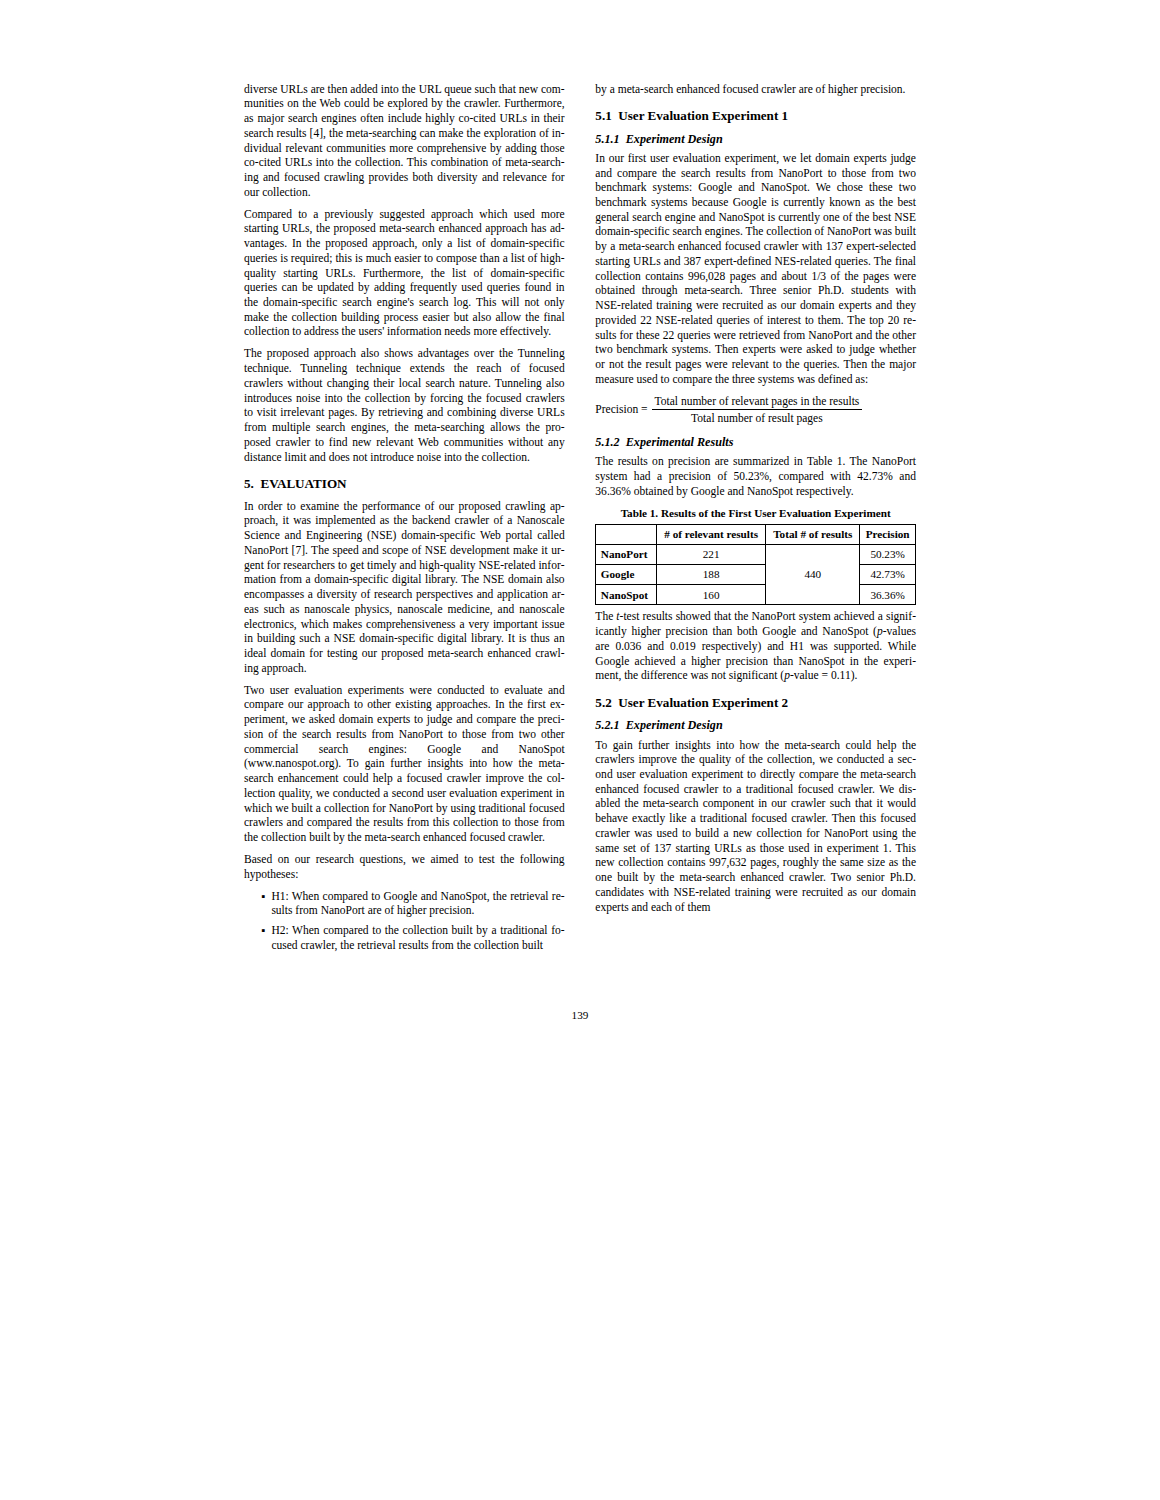diverse URLs are then added into the URL queue such that new communities on the Web could be explored by the crawler. Furthermore, as major search engines often include highly co-cited URLs in their search results [4], the meta-searching can make the exploration of individual relevant communities more comprehensive by adding those co-cited URLs into the collection. This combination of meta-searching and focused crawling provides both diversity and relevance for our collection.
Compared to a previously suggested approach which used more starting URLs, the proposed meta-search enhanced approach has advantages. In the proposed approach, only a list of domain-specific queries is required; this is much easier to compose than a list of high-quality starting URLs. Furthermore, the list of domain-specific queries can be updated by adding frequently used queries found in the domain-specific search engine's search log. This will not only make the collection building process easier but also allow the final collection to address the users' information needs more effectively.
The proposed approach also shows advantages over the Tunneling technique. Tunneling technique extends the reach of focused crawlers without changing their local search nature. Tunneling also introduces noise into the collection by forcing the focused crawlers to visit irrelevant pages. By retrieving and combining diverse URLs from multiple search engines, the meta-searching allows the proposed crawler to find new relevant Web communities without any distance limit and does not introduce noise into the collection.
5. EVALUATION
In order to examine the performance of our proposed crawling approach, it was implemented as the backend crawler of a Nanoscale Science and Engineering (NSE) domain-specific Web portal called NanoPort [7]. The speed and scope of NSE development make it urgent for researchers to get timely and high-quality NSE-related information from a domain-specific digital library. The NSE domain also encompasses a diversity of research perspectives and application areas such as nanoscale physics, nanoscale medicine, and nanoscale electronics, which makes comprehensiveness a very important issue in building such a NSE domain-specific digital library. It is thus an ideal domain for testing our proposed meta-search enhanced crawling approach.
Two user evaluation experiments were conducted to evaluate and compare our approach to other existing approaches. In the first experiment, we asked domain experts to judge and compare the precision of the search results from NanoPort to those from two other commercial search engines: Google and NanoSpot (www.nanospot.org). To gain further insights into how the meta-search enhancement could help a focused crawler improve the collection quality, we conducted a second user evaluation experiment in which we built a collection for NanoPort by using traditional focused crawlers and compared the results from this collection to those from the collection built by the meta-search enhanced focused crawler.
Based on our research questions, we aimed to test the following hypotheses:
H1: When compared to Google and NanoSpot, the retrieval results from NanoPort are of higher precision.
H2: When compared to the collection built by a traditional focused crawler, the retrieval results from the collection built
by a meta-search enhanced focused crawler are of higher precision.
5.1 User Evaluation Experiment 1
5.1.1 Experiment Design
In our first user evaluation experiment, we let domain experts judge and compare the search results from NanoPort to those from two benchmark systems: Google and NanoSpot. We chose these two benchmark systems because Google is currently known as the best general search engine and NanoSpot is currently one of the best NSE domain-specific search engines. The collection of NanoPort was built by a meta-search enhanced focused crawler with 137 expert-selected starting URLs and 387 expert-defined NES-related queries. The final collection contains 996,028 pages and about 1/3 of the pages were obtained through meta-search. Three senior Ph.D. students with NSE-related training were recruited as our domain experts and they provided 22 NSE-related queries of interest to them. The top 20 results for these 22 queries were retrieved from NanoPort and the other two benchmark systems. Then experts were asked to judge whether or not the result pages were relevant to the queries. Then the major measure used to compare the three systems was defined as:
Precision = Total number of relevant pages in the results Total number of result pages
5.1.2 Experimental Results
The results on precision are summarized in Table 1. The NanoPort system had a precision of 50.23%, compared with 42.73% and 36.36% obtained by Google and NanoSpot respectively.
Table 1. Results of the First User Evaluation Experiment
| | # of relevant results | Total # of results | Precision |
| --- | --- | --- | --- |
| NanoPort | 221 | 440 | 50.23% |
| Google | 188 | 42.73% |
| NanoSpot | 160 | 36.36% |
The t-test results showed that the NanoPort system achieved a significantly higher precision than both Google and NanoSpot (p-values are 0.036 and 0.019 respectively) and H1 was supported. While Google achieved a higher precision than NanoSpot in the experiment, the difference was not significant (p-value = 0.11).
5.2 User Evaluation Experiment 2
5.2.1 Experiment Design
To gain further insights into how the meta-search could help the crawlers improve the quality of the collection, we conducted a second user evaluation experiment to directly compare the meta-search enhanced focused crawler to a traditional focused crawler. We disabled the meta-search component in our crawler such that it would behave exactly like a traditional focused crawler. Then this focused crawler was used to build a new collection for NanoPort using the same set of 137 starting URLs as those used in experiment 1. This new collection contains 997,632 pages, roughly the same size as the one built by the meta-search enhanced crawler. Two senior Ph.D. candidates with NSE-related training were recruited as our domain experts and each of them
139